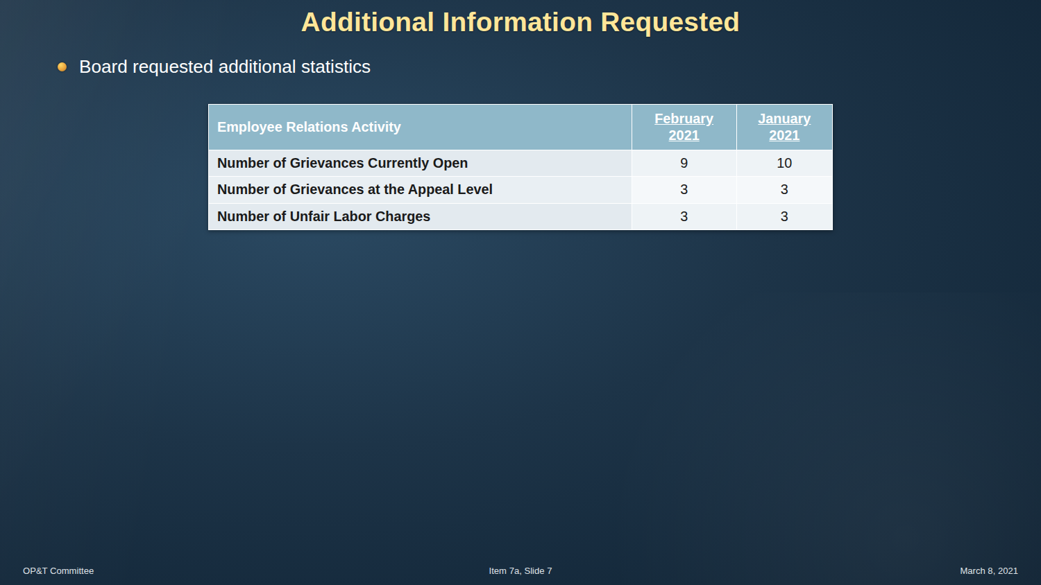Additional Information Requested
Board requested additional statistics
| Employee Relations Activity | February 2021 | January 2021 |
| --- | --- | --- |
| Number of Grievances Currently Open | 9 | 10 |
| Number of Grievances at the Appeal Level | 3 | 3 |
| Number of Unfair Labor Charges | 3 | 3 |
OP&T Committee
Item 7a, Slide 7
March 8, 2021